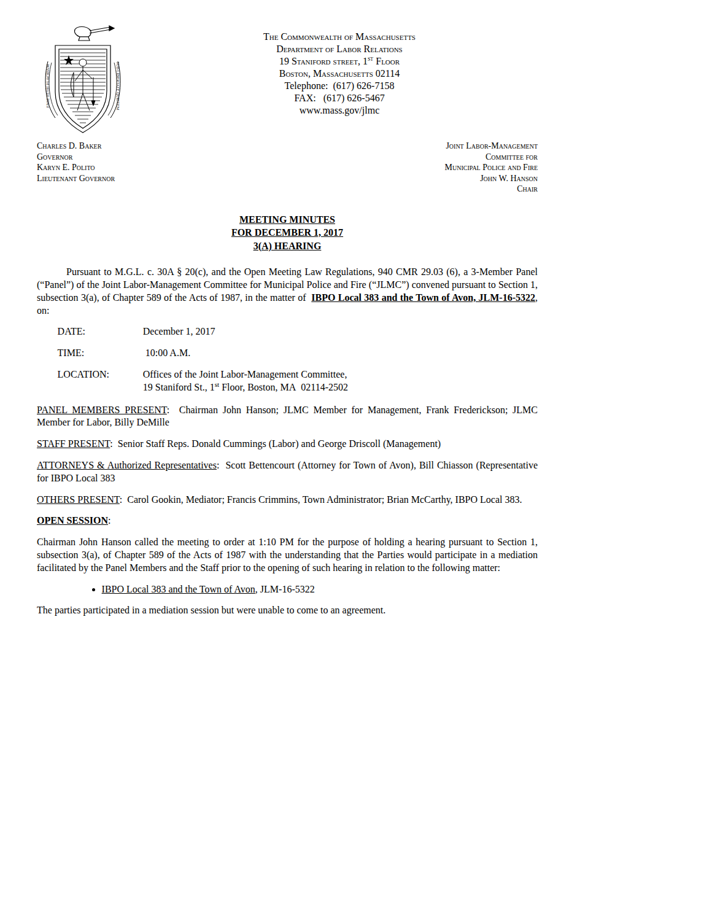ENSE PETIT PLACIDAM SUB LIBERTATE QUIETEM
The Commonwealth of Massachusetts
Department of Labor Relations
19 Staniford street, 1st Floor
Boston, Massachusetts 02114
Telephone: (617) 626-7158
FAX: (617) 626-5467
www.mass.gov/jlmc
Charles D. Baker Governor Karyn E. Polito Lieutenant Governor
Joint Labor-Management Committee for Municipal Police and Fire John W. Hanson Chair
MEETING MINUTES FOR DECEMBER 1, 2017 3(A) HEARING
Pursuant to M.G.L. c. 30A § 20(c), and the Open Meeting Law Regulations, 940 CMR 29.03 (6), a 3-Member Panel (“Panel”) of the Joint Labor-Management Committee for Municipal Police and Fire (“JLMC”) convened pursuant to Section 1, subsection 3(a), of Chapter 589 of the Acts of 1987, in the matter of IBPO Local 383 and the Town of Avon, JLM-16-5322, on:
Date:
December 1, 2017
Time:
10:00 A.M.
Location:
Offices of the Joint Labor-Management Committee, 19 Staniford St., 1st Floor, Boston, MA 02114-2502
PANEL MEMBERS PRESENT: Chairman John Hanson; JLMC Member for Management, Frank Frederickson; JLMC Member for Labor, Billy DeMille
STAFF PRESENT: Senior Staff Reps. Donald Cummings (Labor) and George Driscoll (Management)
ATTORNEYS & Authorized Representatives: Scott Bettencourt (Attorney for Town of Avon), Bill Chiasson (Representative for IBPO Local 383
OTHERS PRESENT: Carol Gookin, Mediator; Francis Crimmins, Town Administrator; Brian McCarthy, IBPO Local 383.
OPEN SESSION:
Chairman John Hanson called the meeting to order at 1:10 PM for the purpose of holding a hearing pursuant to Section 1, subsection 3(a), of Chapter 589 of the Acts of 1987 with the understanding that the Parties would participate in a mediation facilitated by the Panel Members and the Staff prior to the opening of such hearing in relation to the following matter:
IBPO Local 383 and the Town of Avon, JLM-16-5322
The parties participated in a mediation session but were unable to come to an agreement.